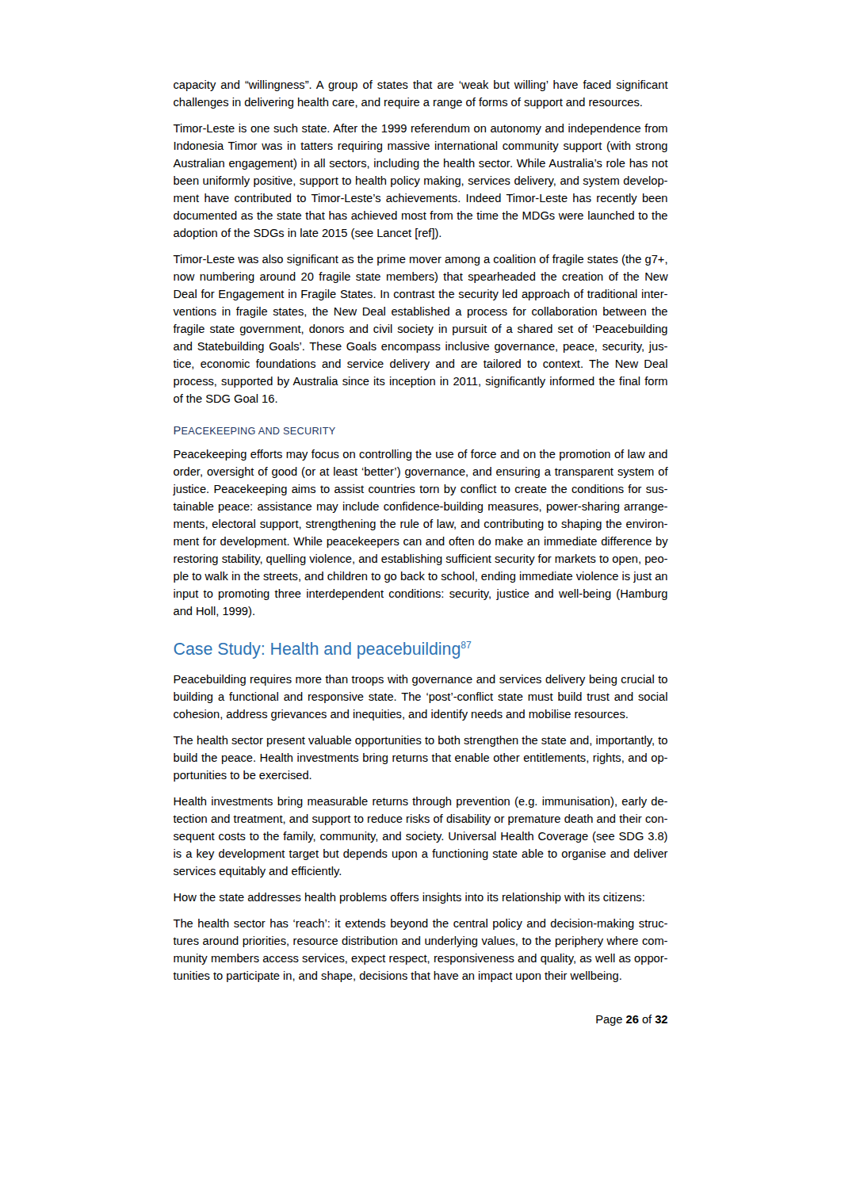capacity and “willingness”. A group of states that are ‘weak but willing’ have faced significant challenges in delivering health care, and require a range of forms of support and resources.
Timor-Leste is one such state. After the 1999 referendum on autonomy and independence from Indonesia Timor was in tatters requiring massive international community support (with strong Australian engagement) in all sectors, including the health sector. While Australia’s role has not been uniformly positive, support to health policy making, services delivery, and system development have contributed to Timor-Leste’s achievements. Indeed Timor-Leste has recently been documented as the state that has achieved most from the time the MDGs were launched to the adoption of the SDGs in late 2015 (see Lancet [ref]).
Timor-Leste was also significant as the prime mover among a coalition of fragile states (the g7+, now numbering around 20 fragile state members) that spearheaded the creation of the New Deal for Engagement in Fragile States. In contrast the security led approach of traditional interventions in fragile states, the New Deal established a process for collaboration between the fragile state government, donors and civil society in pursuit of a shared set of ‘Peacebuilding and Statebuilding Goals’. These Goals encompass inclusive governance, peace, security, justice, economic foundations and service delivery and are tailored to context. The New Deal process, supported by Australia since its inception in 2011, significantly informed the final form of the SDG Goal 16.
PEACEKEEPING AND SECURITY
Peacekeeping efforts may focus on controlling the use of force and on the promotion of law and order, oversight of good (or at least ‘better’) governance, and ensuring a transparent system of justice. Peacekeeping aims to assist countries torn by conflict to create the conditions for sustainable peace: assistance may include confidence-building measures, power-sharing arrangements, electoral support, strengthening the rule of law, and contributing to shaping the environment for development. While peacekeepers can and often do make an immediate difference by restoring stability, quelling violence, and establishing sufficient security for markets to open, people to walk in the streets, and children to go back to school, ending immediate violence is just an input to promoting three interdependent conditions: security, justice and well-being (Hamburg and Holl, 1999).
Case Study: Health and peacebuilding87
Peacebuilding requires more than troops with governance and services delivery being crucial to building a functional and responsive state. The ‘post’-conflict state must build trust and social cohesion, address grievances and inequities, and identify needs and mobilise resources.
The health sector present valuable opportunities to both strengthen the state and, importantly, to build the peace. Health investments bring returns that enable other entitlements, rights, and opportunities to be exercised.
Health investments bring measurable returns through prevention (e.g. immunisation), early detection and treatment, and support to reduce risks of disability or premature death and their consequent costs to the family, community, and society. Universal Health Coverage (see SDG 3.8) is a key development target but depends upon a functioning state able to organise and deliver services equitably and efficiently.
How the state addresses health problems offers insights into its relationship with its citizens:
The health sector has ‘reach’: it extends beyond the central policy and decision-making structures around priorities, resource distribution and underlying values, to the periphery where community members access services, expect respect, responsiveness and quality, as well as opportunities to participate in, and shape, decisions that have an impact upon their wellbeing.
Page 26 of 32